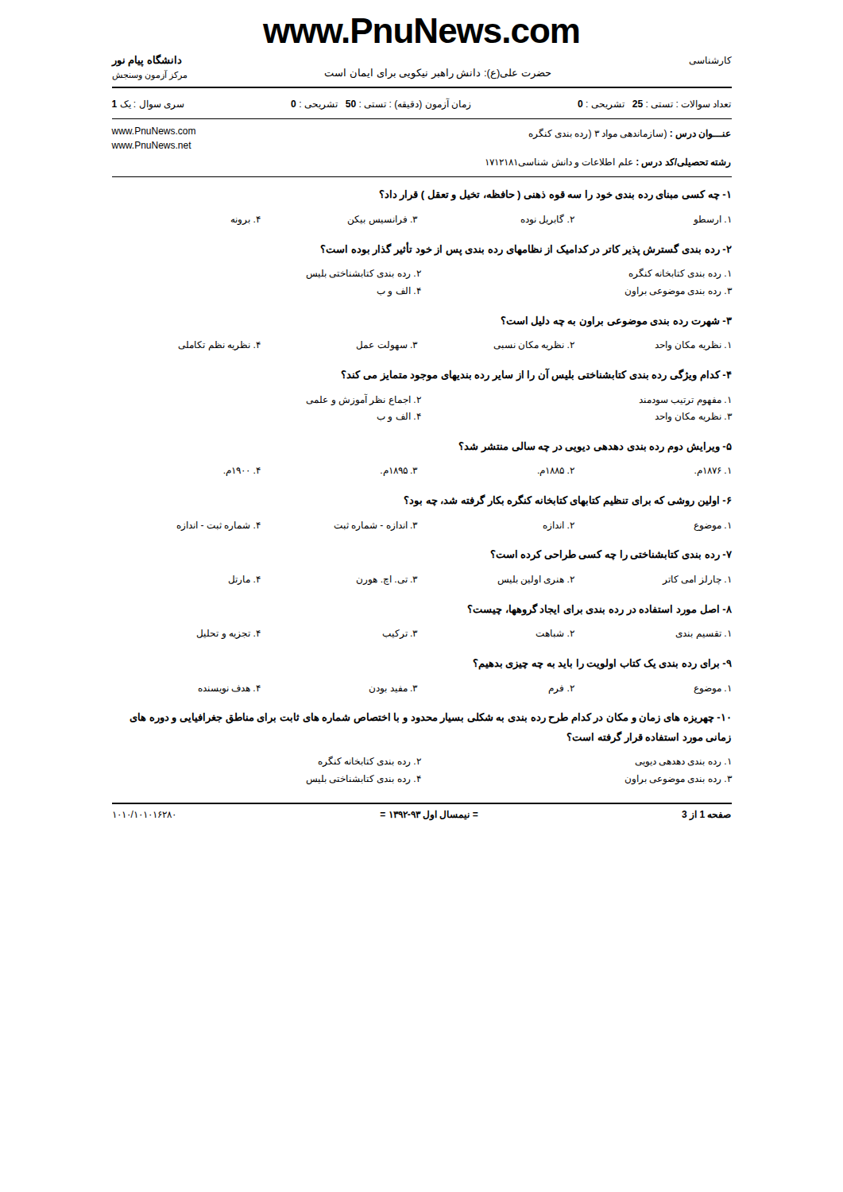www.PnuNews.com
کارشناسی
حضرت علی(ع): دانش راهبر نیکویی برای ایمان است
دانشگاه پیام نور
مرکز آزمون وسنجش
تعداد سوالات : تستی : 25 تشریحی : 0
زمان آزمون (دقیقه) : تستی : 50 تشریحی : 0
سری سوال : یک 1
عنـــوان درس : (سازماندهی مواد ۳ (رده بندی کنگره
www.PnuNews.com
www.PnuNews.net
رشته تحصیلی/کد درس : علم اطلاعات و دانش شناسی۱۷۱۲۱۸۱
۱- چه کسی مبنای رده بندی خود را سه قوه ذهنی ( حافظه، تخیل و تعقل ) قرار داد؟
۱. ارسطو
۲. گابریل نوده
۳. فرانسیس بیکن
۴. برونه
۲- رده بندی گسترش پذیر کاتر در کدامیک از نظامهای رده بندی پس از خود تأثیر گذار بوده است؟
۱. رده بندی کتابخانه کنگره
۲. رده بندی کتابشناختی بلیس
۳. رده بندی موضوعی براون
۴. الف و ب
۳- شهرت رده بندی موضوعی براون به چه دلیل است؟
۱. نظریه مکان واحد
۲. نظریه مکان نسبی
۳. سهولت عمل
۴. نظریه نظم تکاملی
۴- کدام ویژگی رده بندی کتابشناختی بلیس آن را از سایر رده بندیهای موجود متمایز می کند؟
۱. مفهوم ترتیب سودمند
۲. اجماع نظر آموزش و علمی
۳. نظریه مکان واحد
۴. الف و ب
۵- ویرایش دوم رده بندی دهدهی دیویی در چه سالی منتشر شد؟
۱. ۱۸۷۶م.
۲. ۱۸۸۵م.
۳. ۱۸۹۵م.
۴. ۱۹۰۰م.
۶- اولین روشی که برای تنظیم کتابهای کتابخانه کنگره بکار گرفته شد، چه بود؟
۱. موضوع
۲. اندازه
۳. اندازه - شماره ثبت
۴. شماره ثبت - اندازه
۷- رده بندی کتابشناختی را چه کسی طراحی کرده است؟
۱. چارلز امی کاتر
۲. هنری اولین بلیس
۳. تی. اچ. هورن
۴. مارتل
۸- اصل مورد استفاده در رده بندی برای ایجاد گروهها، چیست؟
۱. تقسیم بندی
۲. شباهت
۳. ترکیب
۴. تجزیه و تحلیل
۹- برای رده بندی یک کتاب اولویت را باید به چه چیزی بدهیم؟
۱. موضوع
۲. فرم
۳. مفید بودن
۴. هدف نویسنده
۱۰- چهریزه های زمان و مکان در کدام طرح رده بندی به شکلی بسیار محدود و با اختصاص شماره های ثابت برای مناطق جغرافیایی و دوره های زمانی مورد استفاده قرار گرفته است؟
۱. رده بندی دهدهی دیویی
۲. رده بندی کتابخانه کنگره
۳. رده بندی موضوعی براون
۴. رده بندی کتابشناختی بلیس
صفحه 1 از 3
= نیمسال اول ۹۳-۱۳۹۲ =
۱۰۱۰/۱۰۱۰۱۶۲۸۰